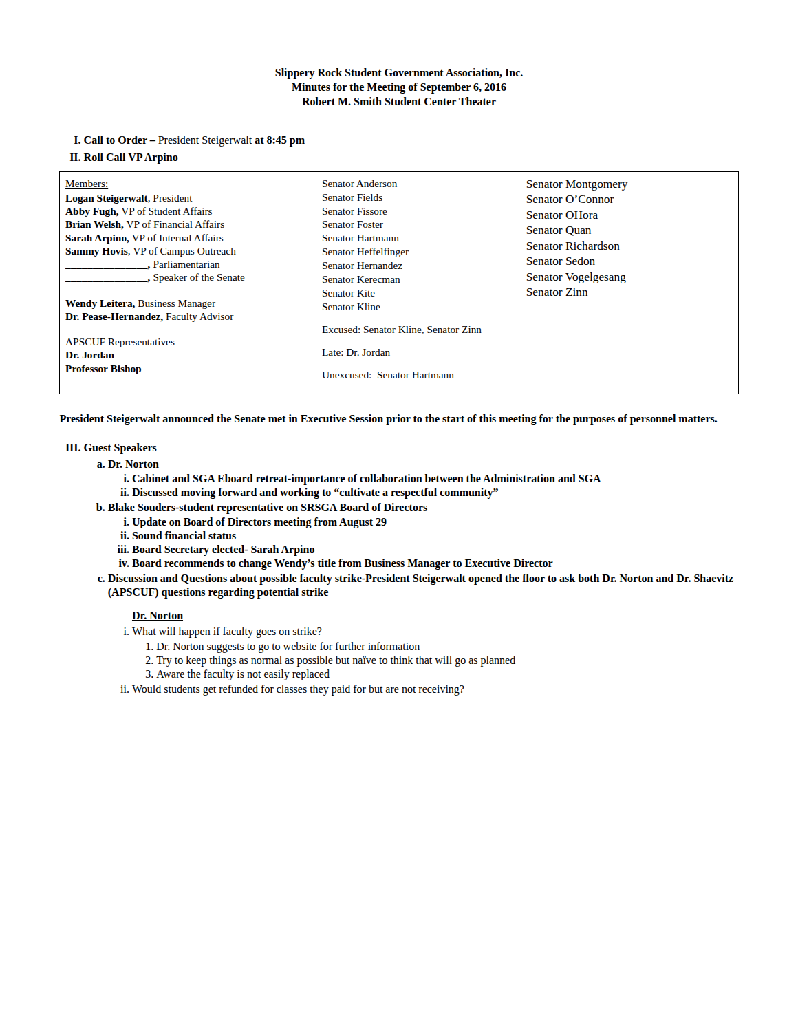Slippery Rock Student Government Association, Inc.
Minutes for the Meeting of September 6, 2016
Robert M. Smith Student Center Theater
Call to Order – President Steigerwalt at 8:45 pm
Roll Call VP Arpino
| Members: Logan Steigerwalt , President Abby Fugh, VP of Student Affairs Brian Welsh, VP of Financial Affairs Sarah Arpino, VP of Internal Affairs Sammy Hovis , VP of Campus Outreach _______________, Parliamentarian _______________, Speaker of the Senate Wendy Leitera, Business Manager Dr. Pease-Hernandez, Faculty Advisor APSCUF Representatives Dr. Jordan Professor Bishop | Senator Anderson Senator Fields Senator Fissore Senator Foster Senator Hartmann Senator Heffelfinger Senator Hernandez Senator Kerecman Senator Kite Senator Kline Excused: Senator Kline, Senator Zinn Late: Dr. Jordan Unexcused: Senator Hartmann | Senator Montgomery Senator O’Connor Senator OHora Senator Quan Senator Richardson Senator Sedon Senator Vogelgesang Senator Zinn |
President Steigerwalt announced the Senate met in Executive Session prior to the start of this meeting for the purposes of personnel matters.
Guest Speakers
Dr. Norton
Cabinet and SGA Eboard retreat-importance of collaboration between the Administration and SGA
Discussed moving forward and working to “cultivate a respectful community”
Blake Souders-student representative on SRSGA Board of Directors
Update on Board of Directors meeting from August 29
Sound financial status
Board Secretary elected- Sarah Arpino
Board recommends to change Wendy’s title from Business Manager to Executive Director
Discussion and Questions about possible faculty strike-President Steigerwalt opened the floor to ask both Dr. Norton and Dr. Shaevitz (APSCUF) questions regarding potential strike
Dr. Norton
What will happen if faculty goes on strike?
Dr. Norton suggests to go to website for further information
Try to keep things as normal as possible but naïve to think that will go as planned
Aware the faculty is not easily replaced
Would students get refunded for classes they paid for but are not receiving?